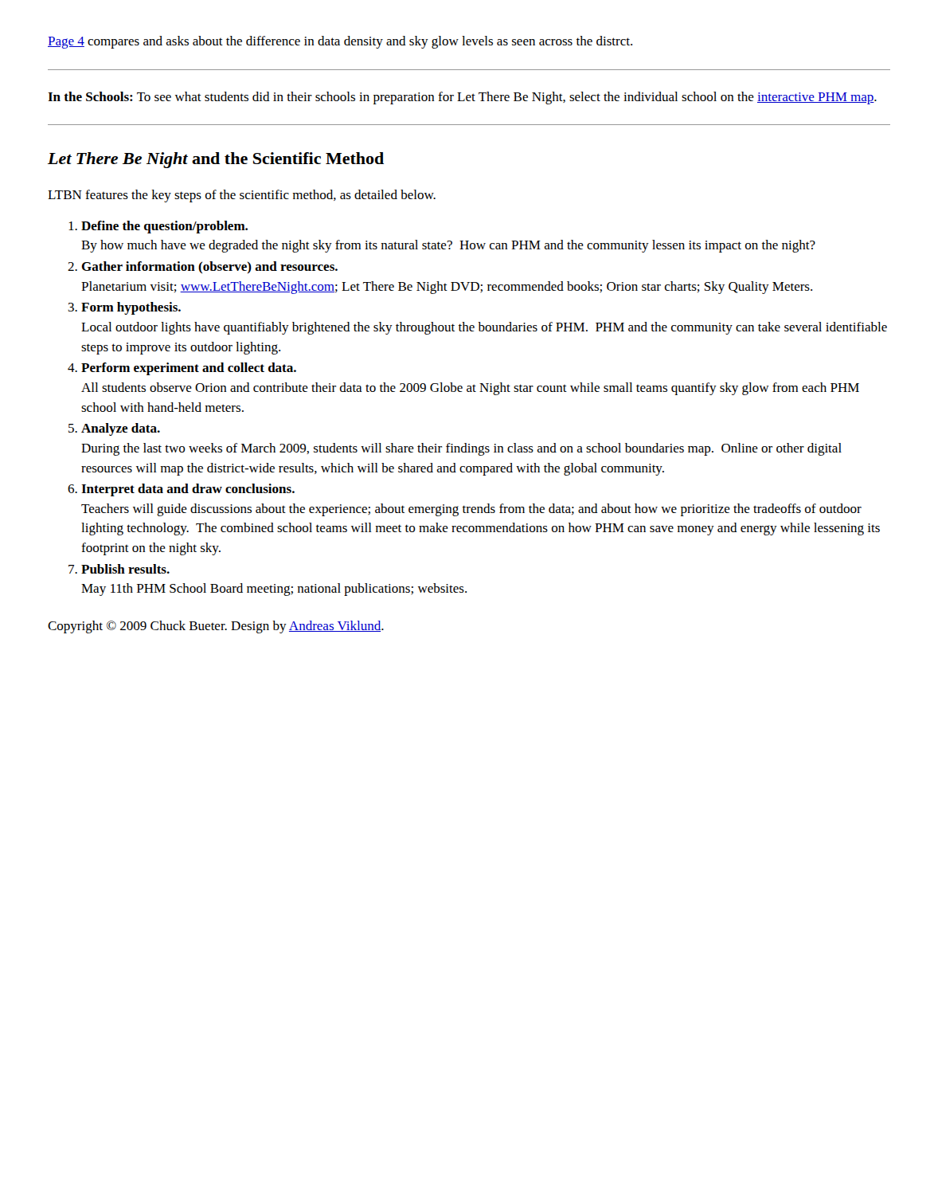Page 4 compares and asks about the difference in data density and sky glow levels as seen across the distrct.
In the Schools: To see what students did in their schools in preparation for Let There Be Night, select the individual school on the interactive PHM map.
Let There Be Night and the Scientific Method
LTBN features the key steps of the scientific method, as detailed below.
Define the question/problem.
By how much have we degraded the night sky from its natural state? How can PHM and the community lessen its impact on the night?
Gather information (observe) and resources.
Planetarium visit; www.LetThereBeNight.com; Let There Be Night DVD; recommended books; Orion star charts; Sky Quality Meters.
Form hypothesis.
Local outdoor lights have quantifiably brightened the sky throughout the boundaries of PHM. PHM and the community can take several identifiable steps to improve its outdoor lighting.
Perform experiment and collect data.
All students observe Orion and contribute their data to the 2009 Globe at Night star count while small teams quantify sky glow from each PHM school with hand-held meters.
Analyze data.
During the last two weeks of March 2009, students will share their findings in class and on a school boundaries map. Online or other digital resources will map the district-wide results, which will be shared and compared with the global community.
Interpret data and draw conclusions.
Teachers will guide discussions about the experience; about emerging trends from the data; and about how we prioritize the tradeoffs of outdoor lighting technology. The combined school teams will meet to make recommendations on how PHM can save money and energy while lessening its footprint on the night sky.
Publish results.
May 11th PHM School Board meeting; national publications; websites.
Copyright © 2009 Chuck Bueter. Design by Andreas Viklund.